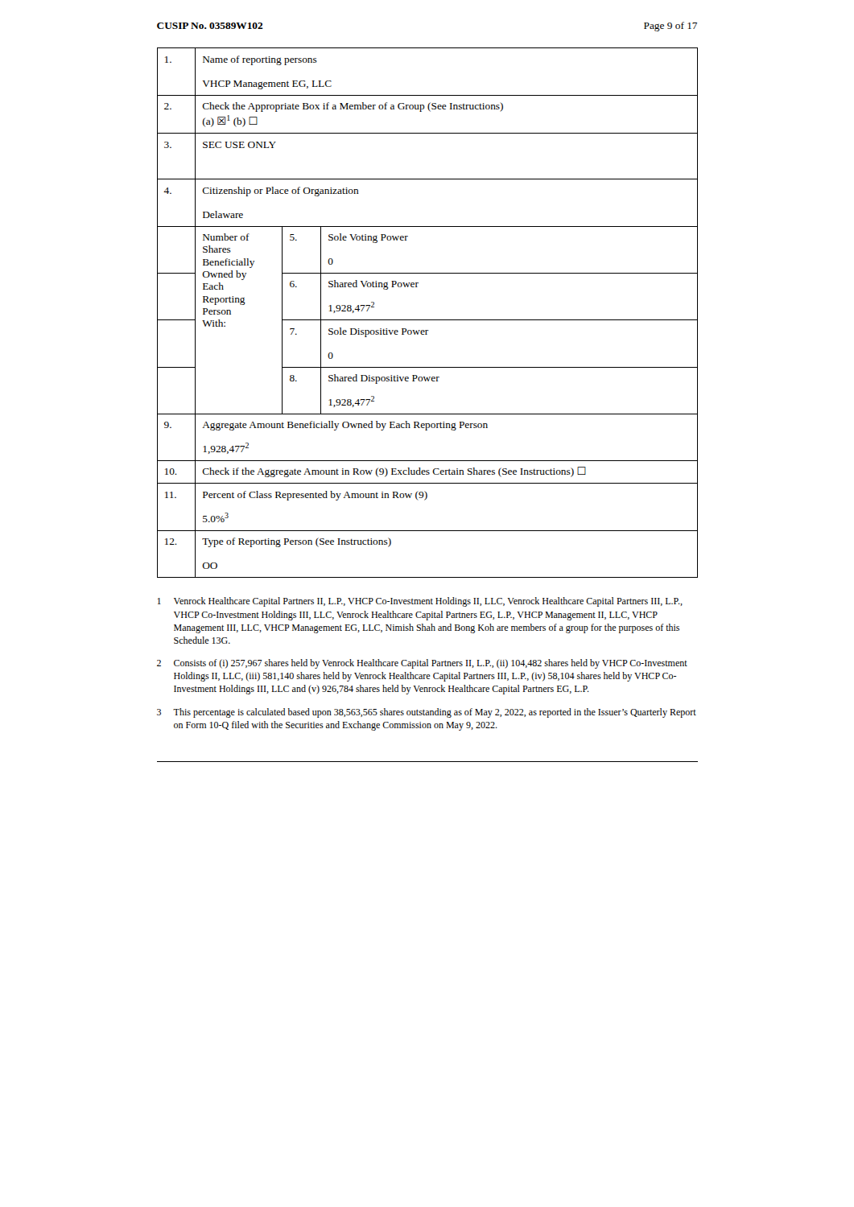CUSIP No. 03589W102
Page 9 of 17
| 1. | Name of reporting persons VHCP Management EG, LLC |
| 2. | Check the Appropriate Box if a Member of a Group (See Instructions) (a) ☒ 1 (b) ☐ |
| 3. | SEC USE ONLY |
| 4. | Citizenship or Place of Organization Delaware |
| | Number of Shares Beneficially Owned by Each Reporting Person With: | 5. | Sole Voting Power 0 |
| | 6. | Shared Voting Power 1,928,477 2 |
| | 7. | Sole Dispositive Power 0 |
| | 8. | Shared Dispositive Power 1,928,477 2 |
| 9. | Aggregate Amount Beneficially Owned by Each Reporting Person 1,928,477 2 |
| 10. | Check if the Aggregate Amount in Row (9) Excludes Certain Shares (See Instructions) ☐ |
| 11. | Percent of Class Represented by Amount in Row (9) 5.0% 3 |
| 12. | Type of Reporting Person (See Instructions) OO |
1 Venrock Healthcare Capital Partners II, L.P., VHCP Co-Investment Holdings II, LLC, Venrock Healthcare Capital Partners III, L.P., VHCP Co-Investment Holdings III, LLC, Venrock Healthcare Capital Partners EG, L.P., VHCP Management II, LLC, VHCP Management III, LLC, VHCP Management EG, LLC, Nimish Shah and Bong Koh are members of a group for the purposes of this Schedule 13G.
2 Consists of (i) 257,967 shares held by Venrock Healthcare Capital Partners II, L.P., (ii) 104,482 shares held by VHCP Co-Investment Holdings II, LLC, (iii) 581,140 shares held by Venrock Healthcare Capital Partners III, L.P., (iv) 58,104 shares held by VHCP Co-Investment Holdings III, LLC and (v) 926,784 shares held by Venrock Healthcare Capital Partners EG, L.P.
3 This percentage is calculated based upon 38,563,565 shares outstanding as of May 2, 2022, as reported in the Issuer’s Quarterly Report on Form 10-Q filed with the Securities and Exchange Commission on May 9, 2022.